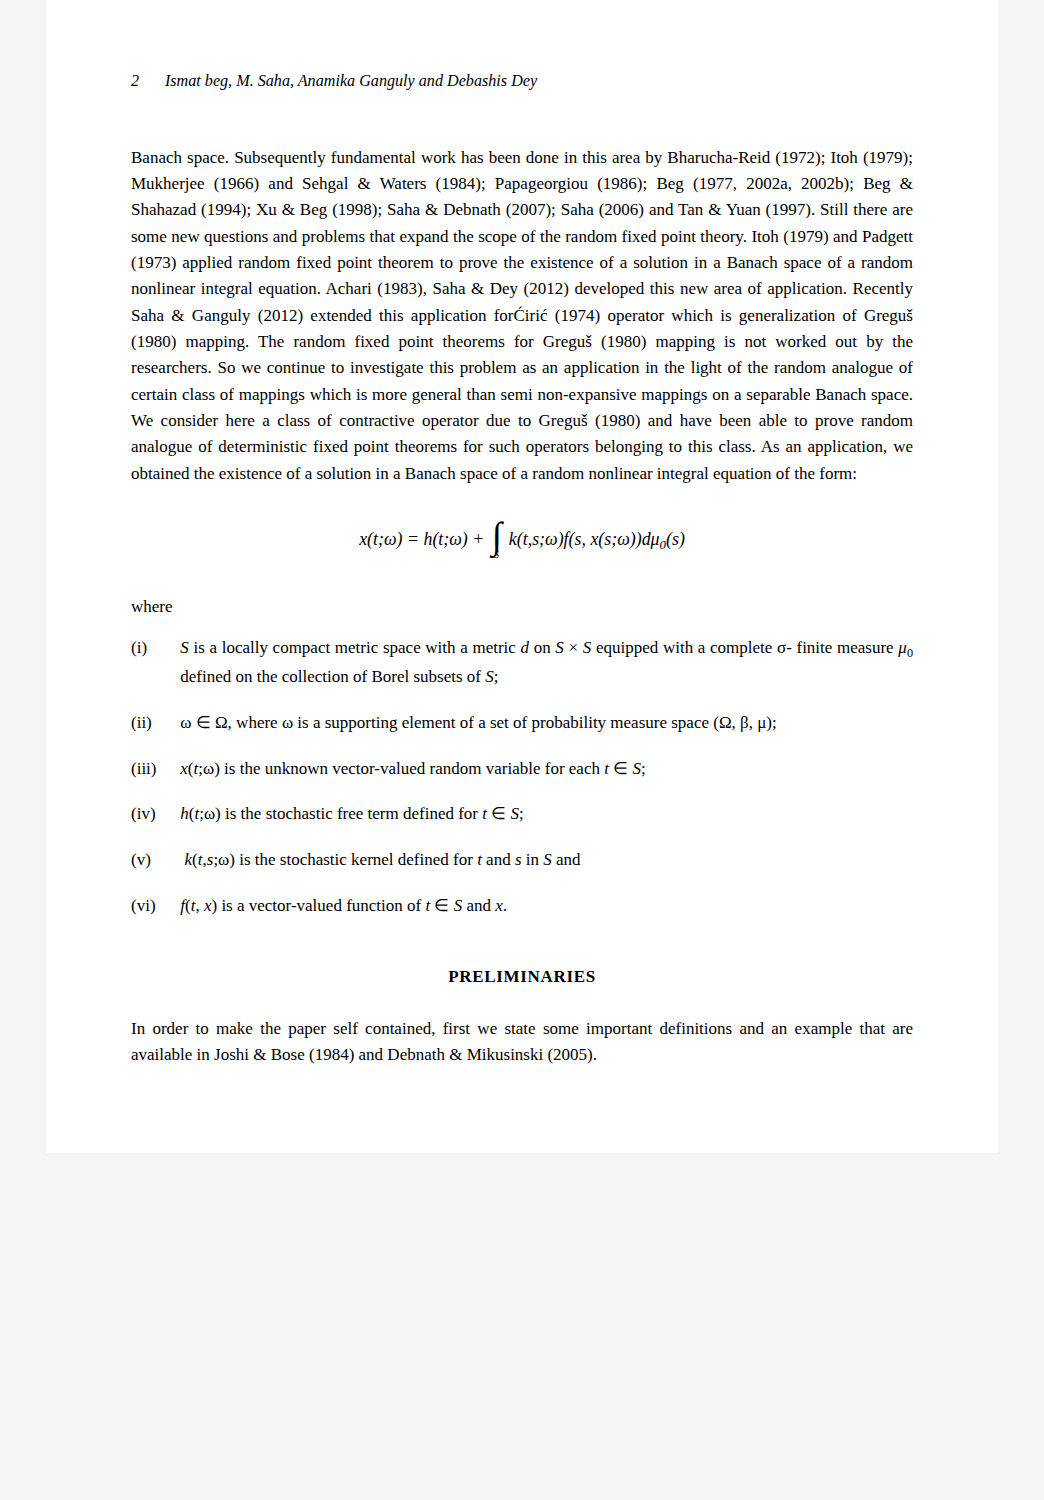2 Ismat beg, M. Saha, Anamika Ganguly and Debashis Dey
Banach space. Subsequently fundamental work has been done in this area by Bharucha-Reid (1972); Itoh (1979); Mukherjee (1966) and Sehgal & Waters (1984); Papageorgiou (1986); Beg (1977, 2002a, 2002b); Beg & Shahazad (1994); Xu & Beg (1998); Saha & Debnath (2007); Saha (2006) and Tan & Yuan (1997). Still there are some new questions and problems that expand the scope of the random fixed point theory. Itoh (1979) and Padgett (1973) applied random fixed point theorem to prove the existence of a solution in a Banach space of a random nonlinear integral equation. Achari (1983), Saha & Dey (2012) developed this new area of application. Recently Saha & Ganguly (2012) extended this application forĆirić (1974) operator which is generalization of Greguš (1980) mapping. The random fixed point theorems for Greguš (1980) mapping is not worked out by the researchers. So we continue to investigate this problem as an application in the light of the random analogue of certain class of mappings which is more general than semi non-expansive mappings on a separable Banach space. We consider here a class of contractive operator due to Greguš (1980) and have been able to prove random analogue of deterministic fixed point theorems for such operators belonging to this class. As an application, we obtained the existence of a solution in a Banach space of a random nonlinear integral equation of the form:
x(t;ω) = h(t;ω) + ∫ S k(t,s;ω)f(s, x(s;ω))dμ 0(s)
where
(i) S is a locally compact metric space with a metric d on S × S equipped with a complete σ- finite measure μ 0 defined on the collection of Borel subsets of S;
(ii) ω ∈ Ω, where ω is a supporting element of a set of probability measure space (Ω, β, μ);
(iii) x(t;ω) is the unknown vector-valued random variable for each t ∈ S;
(iv) h(t;ω) is the stochastic free term defined for t ∈ S;
(v) k(t,s;ω) is the stochastic kernel defined for t and s in S and
(vi) f(t, x) is a vector-valued function of t ∈ S and x.
Preliminaries
In order to make the paper self contained, first we state some important definitions and an example that are available in Joshi & Bose (1984) and Debnath & Mikusinski (2005).